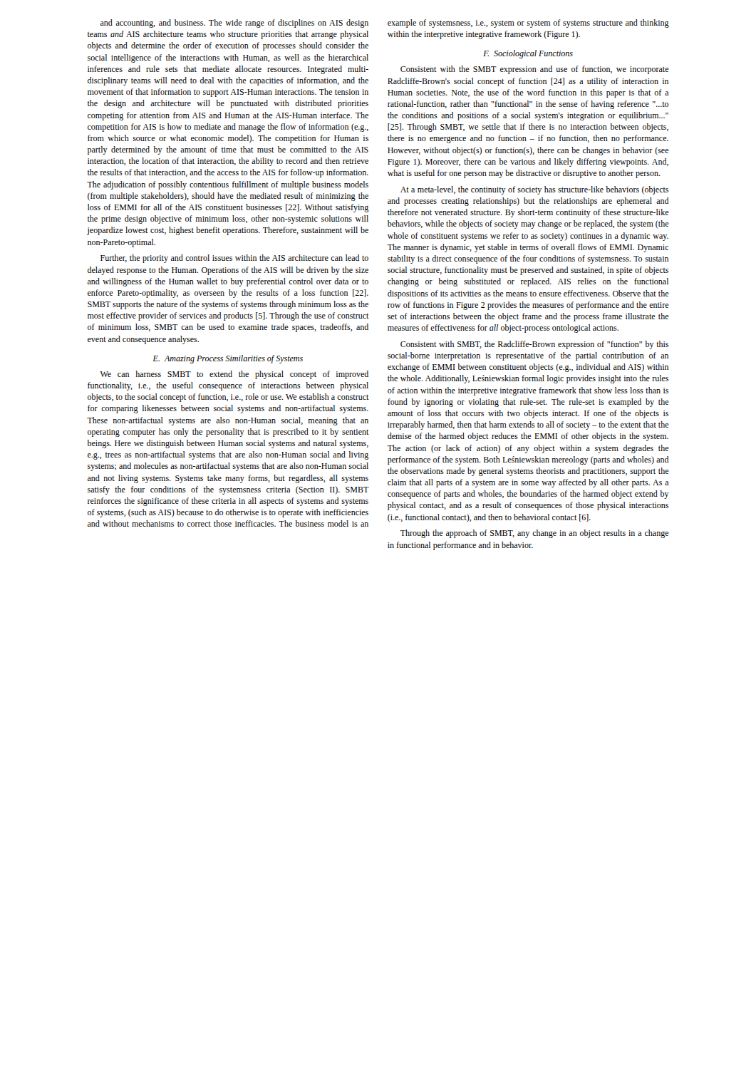and accounting, and business. The wide range of disciplines on AIS design teams and AIS architecture teams who structure priorities that arrange physical objects and determine the order of execution of processes should consider the social intelligence of the interactions with Human, as well as the hierarchical inferences and rule sets that mediate allocate resources. Integrated multi-disciplinary teams will need to deal with the capacities of information, and the movement of that information to support AIS-Human interactions. The tension in the design and architecture will be punctuated with distributed priorities competing for attention from AIS and Human at the AIS-Human interface. The competition for AIS is how to mediate and manage the flow of information (e.g., from which source or what economic model). The competition for Human is partly determined by the amount of time that must be committed to the AIS interaction, the location of that interaction, the ability to record and then retrieve the results of that interaction, and the access to the AIS for follow-up information. The adjudication of possibly contentious fulfillment of multiple business models (from multiple stakeholders), should have the mediated result of minimizing the loss of EMMI for all of the AIS constituent businesses [22]. Without satisfying the prime design objective of minimum loss, other non-systemic solutions will jeopardize lowest cost, highest benefit operations. Therefore, sustainment will be non-Pareto-optimal.
Further, the priority and control issues within the AIS architecture can lead to delayed response to the Human. Operations of the AIS will be driven by the size and willingness of the Human wallet to buy preferential control over data or to enforce Pareto-optimality, as overseen by the results of a loss function [22]. SMBT supports the nature of the systems of systems through minimum loss as the most effective provider of services and products [5]. Through the use of construct of minimum loss, SMBT can be used to examine trade spaces, tradeoffs, and event and consequence analyses.
E. Amazing Process Similarities of Systems
We can harness SMBT to extend the physical concept of improved functionality, i.e., the useful consequence of interactions between physical objects, to the social concept of function, i.e., role or use. We establish a construct for comparing likenesses between social systems and non-artifactual systems. These non-artifactual systems are also non-Human social, meaning that an operating computer has only the personality that is prescribed to it by sentient beings. Here we distinguish between Human social systems and natural systems, e.g., trees as non-artifactual systems that are also non-Human social and living systems; and molecules as non-artifactual systems that are also non-Human social and not living systems. Systems take many forms, but regardless, all systems satisfy the four conditions of the systemsness criteria (Section II). SMBT reinforces the significance of these criteria in all aspects of systems and systems of systems, (such as AIS) because to do otherwise is to operate with inefficiencies and without mechanisms to correct those inefficacies. The business model is an example of systemsness, i.e., system or system of systems structure and thinking within the interpretive integrative framework (Figure 1).
F. Sociological Functions
Consistent with the SMBT expression and use of function, we incorporate Radcliffe-Brown's social concept of function [24] as a utility of interaction in Human societies. Note, the use of the word function in this paper is that of a rational-function, rather than "functional" in the sense of having reference "...to the conditions and positions of a social system's integration or equilibrium..." [25]. Through SMBT, we settle that if there is no interaction between objects, there is no emergence and no function – if no function, then no performance. However, without object(s) or function(s), there can be changes in behavior (see Figure 1). Moreover, there can be various and likely differing viewpoints. And, what is useful for one person may be distractive or disruptive to another person.
At a meta-level, the continuity of society has structure-like behaviors (objects and processes creating relationships) but the relationships are ephemeral and therefore not venerated structure. By short-term continuity of these structure-like behaviors, while the objects of society may change or be replaced, the system (the whole of constituent systems we refer to as society) continues in a dynamic way. The manner is dynamic, yet stable in terms of overall flows of EMMI. Dynamic stability is a direct consequence of the four conditions of systemsness. To sustain social structure, functionality must be preserved and sustained, in spite of objects changing or being substituted or replaced. AIS relies on the functional dispositions of its activities as the means to ensure effectiveness. Observe that the row of functions in Figure 2 provides the measures of performance and the entire set of interactions between the object frame and the process frame illustrate the measures of effectiveness for all object-process ontological actions.
Consistent with SMBT, the Radcliffe-Brown expression of "function" by this social-borne interpretation is representative of the partial contribution of an exchange of EMMI between constituent objects (e.g., individual and AIS) within the whole. Additionally, Leśniewskian formal logic provides insight into the rules of action within the interpretive integrative framework that show less loss than is found by ignoring or violating that rule-set. The rule-set is exampled by the amount of loss that occurs with two objects interact. If one of the objects is irreparably harmed, then that harm extends to all of society – to the extent that the demise of the harmed object reduces the EMMI of other objects in the system. The action (or lack of action) of any object within a system degrades the performance of the system. Both Leśniewskian mereology (parts and wholes) and the observations made by general systems theorists and practitioners, support the claim that all parts of a system are in some way affected by all other parts. As a consequence of parts and wholes, the boundaries of the harmed object extend by physical contact, and as a result of consequences of those physical interactions (i.e., functional contact), and then to behavioral contact [6].
Through the approach of SMBT, any change in an object results in a change in functional performance and in behavior.